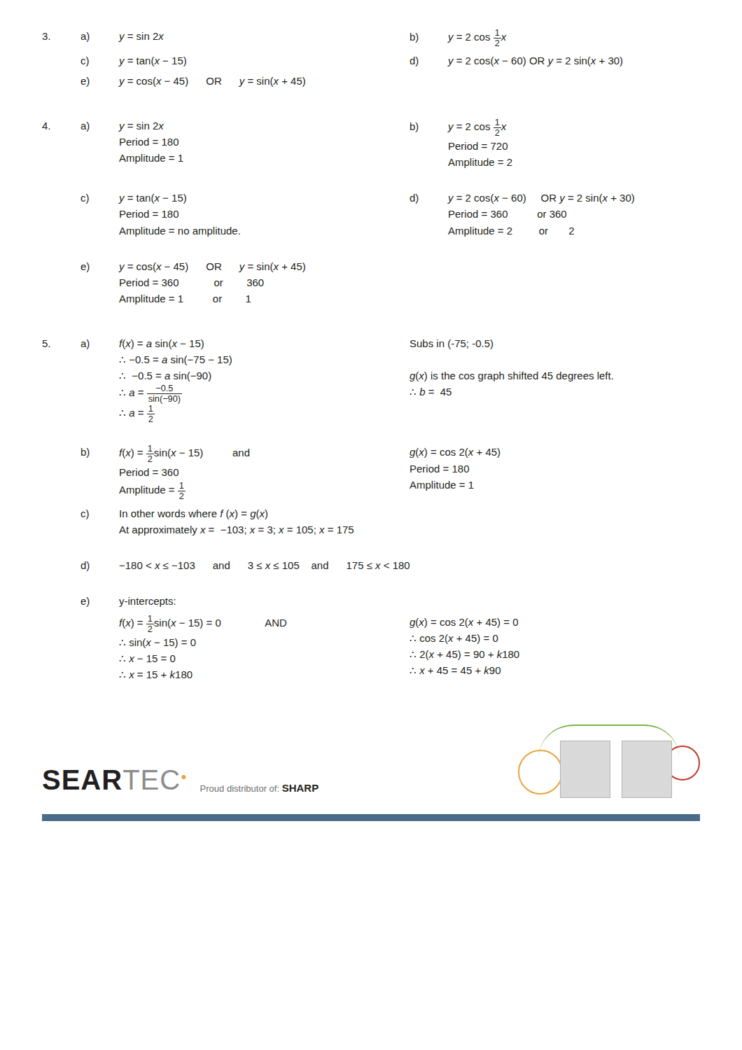3.
a)
y = sin 2x
b) y = 2 cos 12 x
c)
y = tan(x − 15)
d) y = 2 cos(x − 60) OR y = 2 sin(x + 30)
e)
y = cos(x − 45) OR y = sin(x + 45)
4.
a)
y = sin 2x
Period = 180
Amplitude = 1
b) y = 2 cos 12 x
Period = 720
Amplitude = 2
c)
y = tan(x − 15)
Period = 180
Amplitude = no amplitude.
d) y = 2 cos(x − 60) OR y = 2 sin(x + 30)
Period = 360 or 360
Amplitude = 2 or 2
e)
y = cos(x − 45) OR y = sin(x + 45)
Period = 360 or 360
Amplitude = 1 or 1
5.
a)
f(x) = a sin(x − 15)
∴ −0.5 = a sin(−75 − 15)
∴ −0.5 = a sin(−90)
∴ a = −0.5 sin(−90)
∴ a = 12
Subs in (-75; -0.5)
g(x) is the cos graph shifted 45 degrees left.
∴ b = 45
b)
f(x) = 12sin(x − 15) and
Period = 360
Amplitude = 12
g(x) = cos 2(x + 45)
Period = 180
Amplitude = 1
c)
In other words where f (x) = g(x)
At approximately x = −103; x = 3; x = 105; x = 175
d)
−180 < x ≤ −103 and 3 ≤ x ≤ 105 and 175 ≤ x < 180
e)
y-intercepts:
f(x) = 12sin(x − 15) = 0 AND
∴ sin(x − 15) = 0
∴ x − 15 = 0
∴ x = 15 + k180
g(x) = cos 2(x + 45) = 0
∴ cos 2(x + 45) = 0
∴ 2(x + 45) = 90 + k180
∴ x + 45 = 45 + k90
SEAR TEC●
Proud distributor of: SHARP